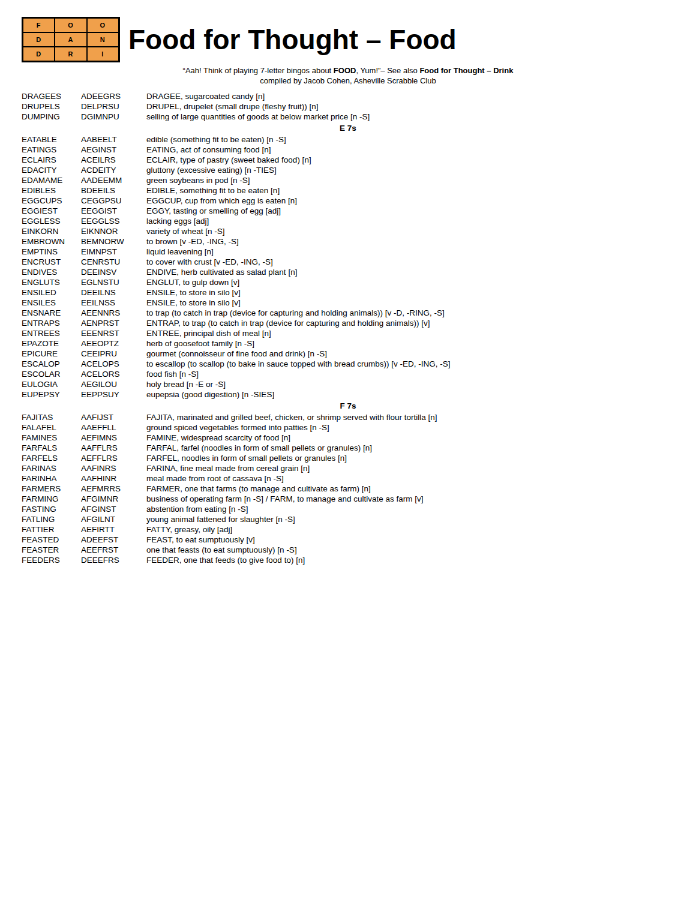F
O
O
D
A
N
D
R
I
Food for Thought – Food
“Aah! Think of playing 7-letter bingos about FOOD, Yum!”– See also Food for Thought – Drink
compiled by Jacob Cohen, Asheville Scrabble Club
| DRAGEES | ADEEGRS | DRAGEE, sugarcoated candy [n] |
| DRUPELS | DELPRSU | DRUPEL, drupelet (small drupe (fleshy fruit)) [n] |
| DUMPING | DGIMNPU | selling of large quantities of goods at below market price [n -S] |
| E 7s |
| EATABLE | AABEELT | edible (something fit to be eaten) [n -S] |
| EATINGS | AEGINST | EATING, act of consuming food [n] |
| ECLAIRS | ACEILRS | ECLAIR, type of pastry (sweet baked food) [n] |
| EDACITY | ACDEITY | gluttony (excessive eating) [n -TIES] |
| EDAMAME | AADEEMM | green soybeans in pod [n -S] |
| EDIBLES | BDEEILS | EDIBLE, something fit to be eaten [n] |
| EGGCUPS | CEGGPSU | EGGCUP, cup from which egg is eaten [n] |
| EGGIEST | EEGGIST | EGGY, tasting or smelling of egg [adj] |
| EGGLESS | EEGGLSS | lacking eggs [adj] |
| EINKORN | EIKNNOR | variety of wheat [n -S] |
| EMBROWN | BEMNORW | to brown [v -ED, -ING, -S] |
| EMPTINS | EIMNPST | liquid leavening [n] |
| ENCRUST | CENRSTU | to cover with crust [v -ED, -ING, -S] |
| ENDIVES | DEEINSV | ENDIVE, herb cultivated as salad plant [n] |
| ENGLUTS | EGLNSTU | ENGLUT, to gulp down [v] |
| ENSILED | DEEILNS | ENSILE, to store in silo [v] |
| ENSILES | EEILNSS | ENSILE, to store in silo [v] |
| ENSNARE | AEENNRS | to trap (to catch in trap (device for capturing and holding animals)) [v -D, -RING, -S] |
| ENTRAPS | AENPRST | ENTRAP, to trap (to catch in trap (device for capturing and holding animals)) [v] |
| ENTREES | EEENRST | ENTREE, principal dish of meal [n] |
| EPAZOTE | AEEOPTZ | herb of goosefoot family [n -S] |
| EPICURE | CEEIPRU | gourmet (connoisseur of fine food and drink) [n -S] |
| ESCALOP | ACELOPS | to escallop (to scallop (to bake in sauce topped with bread crumbs)) [v -ED, -ING, -S] |
| ESCOLAR | ACELORS | food fish [n -S] |
| EULOGIA | AEGILOU | holy bread [n -E or -S] |
| EUPEPSY | EEPPSUY | eupepsia (good digestion) [n -SIES] |
| F 7s |
| FAJITAS | AAFIJST | FAJITA, marinated and grilled beef, chicken, or shrimp served with flour tortilla [n] |
| FALAFEL | AAEFFLL | ground spiced vegetables formed into patties [n -S] |
| FAMINES | AEFIMNS | FAMINE, widespread scarcity of food [n] |
| FARFALS | AAFFLRS | FARFAL, farfel (noodles in form of small pellets or granules) [n] |
| FARFELS | AEFFLRS | FARFEL, noodles in form of small pellets or granules [n] |
| FARINAS | AAFINRS | FARINA, fine meal made from cereal grain [n] |
| FARINHA | AAFHINR | meal made from root of cassava [n -S] |
| FARMERS | AEFMRRS | FARMER, one that farms (to manage and cultivate as farm) [n] |
| FARMING | AFGIMNR | business of operating farm [n -S] / FARM, to manage and cultivate as farm [v] |
| FASTING | AFGINST | abstention from eating [n -S] |
| FATLING | AFGILNT | young animal fattened for slaughter [n -S] |
| FATTIER | AEFIRTT | FATTY, greasy, oily [adj] |
| FEASTED | ADEEFST | FEAST, to eat sumptuously [v] |
| FEASTER | AEEFRST | one that feasts (to eat sumptuously) [n -S] |
| FEEDERS | DEEEFRS | FEEDER, one that feeds (to give food to) [n] |